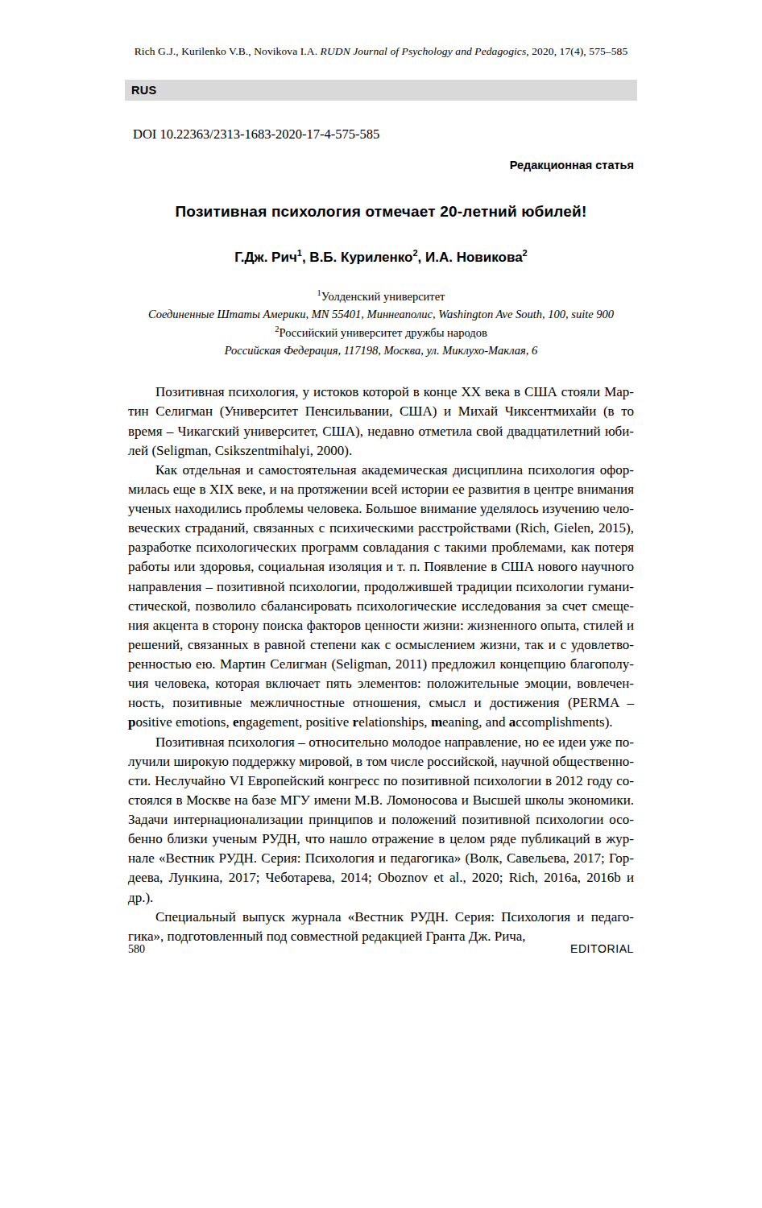Rich G.J., Kurilenko V.B., Novikova I.A. RUDN Journal of Psychology and Pedagogics, 2020, 17(4), 575–585
RUS
DOI 10.22363/2313-1683-2020-17-4-575-585
Редакционная статья
Позитивная психология отмечает 20-летний юбилей!
Г.Дж. Рич1, В.Б. Куриленко2, И.А. Новикова2
1Уолденский университет
Соединенные Штаты Америки, MN 55401, Миннеаполис, Washington Ave South, 100, suite 900
2Российский университет дружбы народов
Российская Федерация, 117198, Москва, ул. Миклухо-Маклая, 6
Позитивная психология, у истоков которой в конце XX века в США стояли Мартин Селигман (Университет Пенсильвании, США) и Михай Чиксентмихайи (в то время – Чикагский университет, США), недавно отметила свой двадцатилетний юбилей (Seligman, Csikszentmihalyi, 2000).
Как отдельная и самостоятельная академическая дисциплина психология оформилась еще в XIX веке, и на протяжении всей истории ее развития в центре внимания ученых находились проблемы человека. Большое внимание уделялось изучению человеческих страданий, связанных с психическими расстройствами (Rich, Gielen, 2015), разработке психологических программ совладания с такими проблемами, как потеря работы или здоровья, социальная изоляция и т. п. Появление в США нового научного направления – позитивной психологии, продолжившей традиции психологии гуманистической, позволило сбалансировать психологические исследования за счет смещения акцента в сторону поиска факторов ценности жизни: жизненного опыта, стилей и решений, связанных в равной степени как с осмыслением жизни, так и с удовлетворенностью ею. Мартин Селигман (Seligman, 2011) предложил концепцию благополучия человека, которая включает пять элементов: положительные эмоции, вовлеченность, позитивные межличностные отношения, смысл и достижения (PERMA – positive emotions, engagement, positive relationships, meaning, and accomplishments).
Позитивная психология – относительно молодое направление, но ее идеи уже получили широкую поддержку мировой, в том числе российской, научной общественности. Неслучайно VI Европейский конгресс по позитивной психологии в 2012 году состоялся в Москве на базе МГУ имени М.В. Ломоносова и Высшей школы экономики. Задачи интернационализации принципов и положений позитивной психологии особенно близки ученым РУДН, что нашло отражение в целом ряде публикаций в журнале «Вестник РУДН. Серия: Психология и педагогика» (Волк, Савельева, 2017; Гордеева, Лункина, 2017; Чеботарева, 2014; Oboznov et al., 2020; Rich, 2016a, 2016b и др.).
Специальный выпуск журнала «Вестник РУДН. Серия: Психология и педагогика», подготовленный под совместной редакцией Гранта Дж. Рича,
580 EDITORIAL